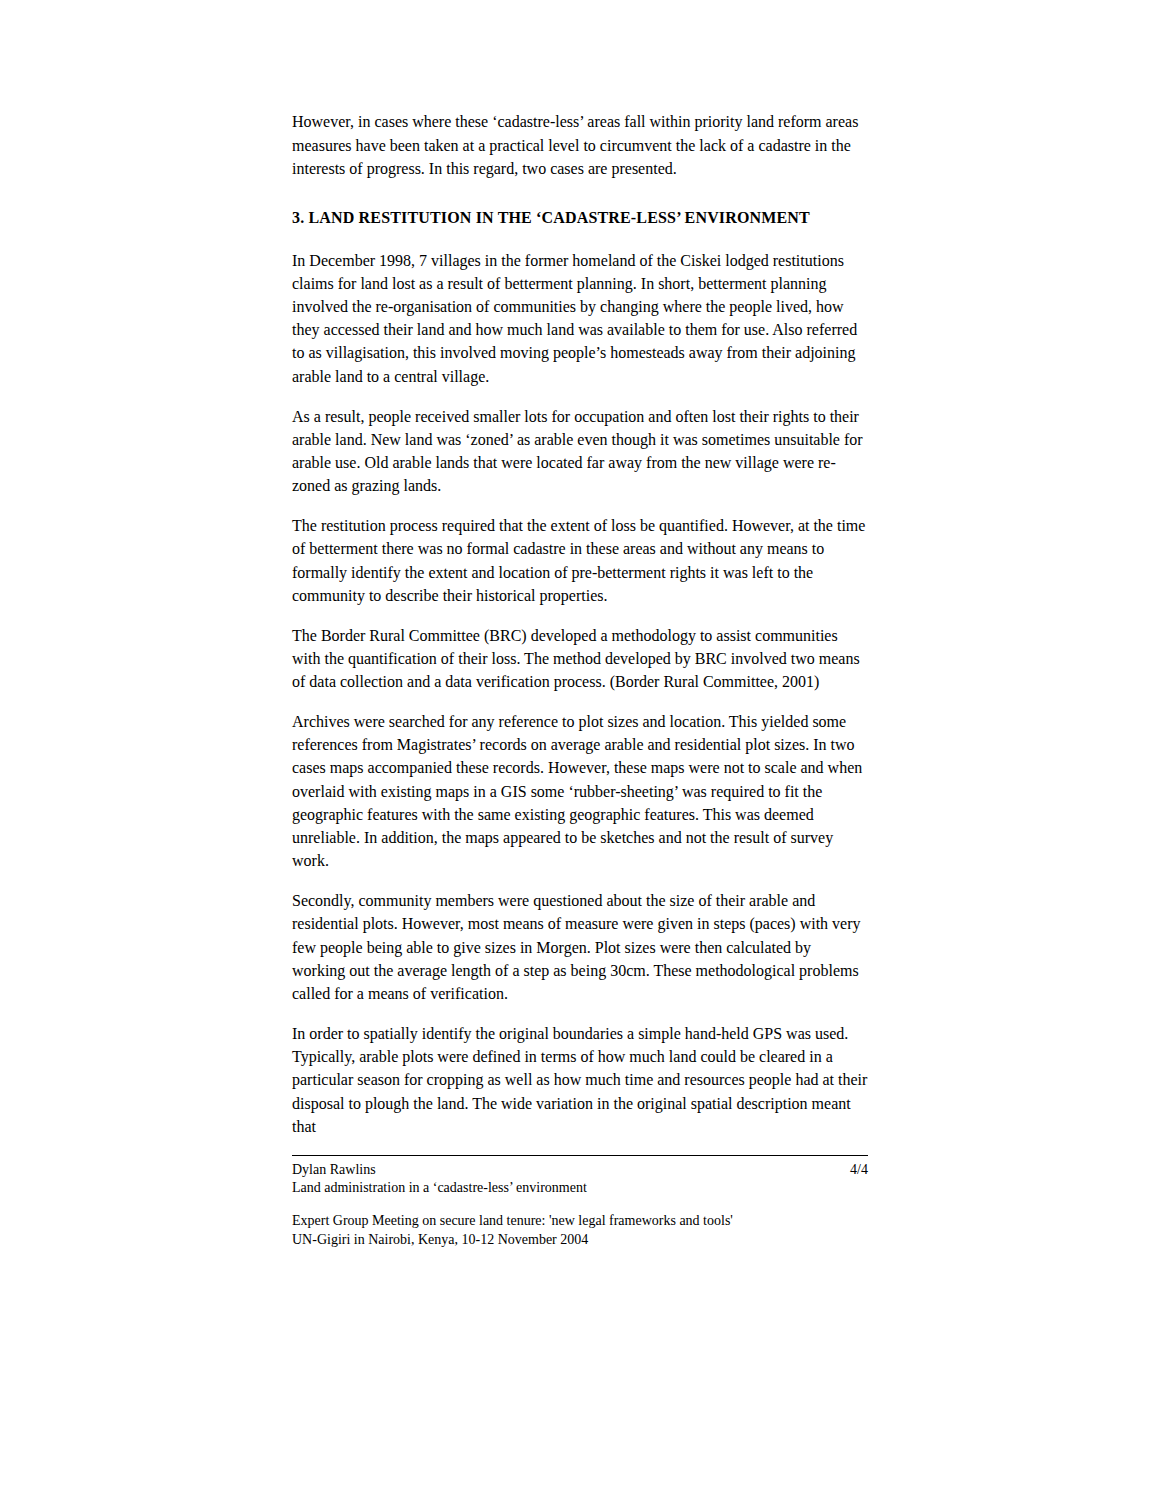However, in cases where these ‘cadastre-less’ areas fall within priority land reform areas measures have been taken at a practical level to circumvent the lack of a cadastre in the interests of progress. In this regard, two cases are presented.
3. Land restitution in the ‘cadastre-less’ environment
In December 1998, 7 villages in the former homeland of the Ciskei lodged restitutions claims for land lost as a result of betterment planning. In short, betterment planning involved the re-organisation of communities by changing where the people lived, how they accessed their land and how much land was available to them for use. Also referred to as villagisation, this involved moving people’s homesteads away from their adjoining arable land to a central village.
As a result, people received smaller lots for occupation and often lost their rights to their arable land. New land was ‘zoned’ as arable even though it was sometimes unsuitable for arable use. Old arable lands that were located far away from the new village were re-zoned as grazing lands.
The restitution process required that the extent of loss be quantified. However, at the time of betterment there was no formal cadastre in these areas and without any means to formally identify the extent and location of pre-betterment rights it was left to the community to describe their historical properties.
The Border Rural Committee (BRC) developed a methodology to assist communities with the quantification of their loss. The method developed by BRC involved two means of data collection and a data verification process. (Border Rural Committee, 2001)
Archives were searched for any reference to plot sizes and location. This yielded some references from Magistrates’ records on average arable and residential plot sizes. In two cases maps accompanied these records. However, these maps were not to scale and when overlaid with existing maps in a GIS some ‘rubber-sheeting’ was required to fit the geographic features with the same existing geographic features. This was deemed unreliable. In addition, the maps appeared to be sketches and not the result of survey work.
Secondly, community members were questioned about the size of their arable and residential plots. However, most means of measure were given in steps (paces) with very few people being able to give sizes in Morgen. Plot sizes were then calculated by working out the average length of a step as being 30cm. These methodological problems called for a means of verification.
In order to spatially identify the original boundaries a simple hand-held GPS was used. Typically, arable plots were defined in terms of how much land could be cleared in a particular season for cropping as well as how much time and resources people had at their disposal to plough the land. The wide variation in the original spatial description meant that
Dylan Rawlins
Land administration in a ‘cadastre-less’ environment
4/4
Expert Group Meeting on secure land tenure: 'new legal frameworks and tools'
UN-Gigiri in Nairobi, Kenya, 10-12 November 2004